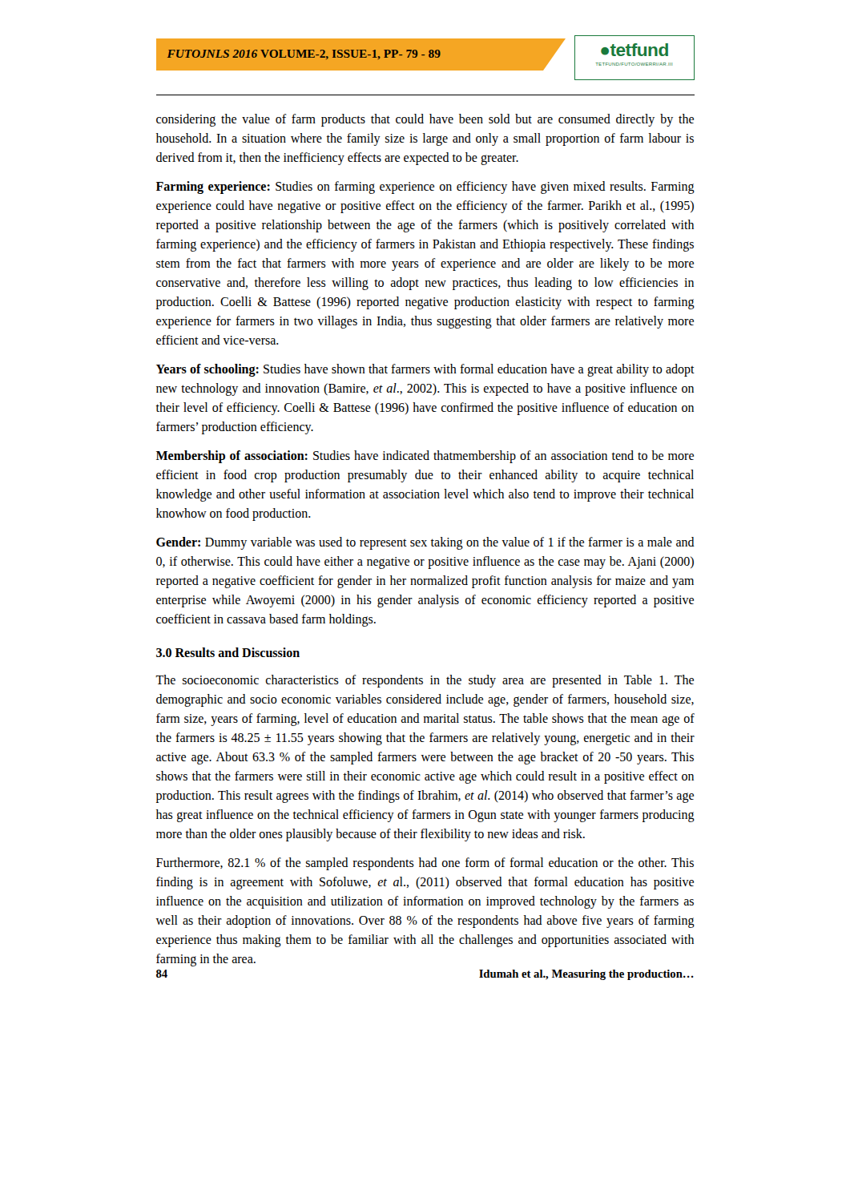FUTOJNLS 2016 VOLUME-2, ISSUE-1, PP- 79 - 89
●tetfund
TETFUND/FUTO/OWERRI/AR.III
considering the value of farm products that could have been sold but are consumed directly by the household. In a situation where the family size is large and only a small proportion of farm labour is derived from it, then the inefficiency effects are expected to be greater.
Farming experience: Studies on farming experience on efficiency have given mixed results. Farming experience could have negative or positive effect on the efficiency of the farmer. Parikh et al., (1995) reported a positive relationship between the age of the farmers (which is positively correlated with farming experience) and the efficiency of farmers in Pakistan and Ethiopia respectively. These findings stem from the fact that farmers with more years of experience and are older are likely to be more conservative and, therefore less willing to adopt new practices, thus leading to low efficiencies in production. Coelli & Battese (1996) reported negative production elasticity with respect to farming experience for farmers in two villages in India, thus suggesting that older farmers are relatively more efficient and vice-versa.
Years of schooling: Studies have shown that farmers with formal education have a great ability to adopt new technology and innovation (Bamire, et al., 2002). This is expected to have a positive influence on their level of efficiency. Coelli & Battese (1996) have confirmed the positive influence of education on farmers’ production efficiency.
Membership of association: Studies have indicated thatmembership of an association tend to be more efficient in food crop production presumably due to their enhanced ability to acquire technical knowledge and other useful information at association level which also tend to improve their technical knowhow on food production.
Gender: Dummy variable was used to represent sex taking on the value of 1 if the farmer is a male and 0, if otherwise. This could have either a negative or positive influence as the case may be. Ajani (2000) reported a negative coefficient for gender in her normalized profit function analysis for maize and yam enterprise while Awoyemi (2000) in his gender analysis of economic efficiency reported a positive coefficient in cassava based farm holdings.
3.0 Results and Discussion
The socioeconomic characteristics of respondents in the study area are presented in Table 1. The demographic and socio economic variables considered include age, gender of farmers, household size, farm size, years of farming, level of education and marital status. The table shows that the mean age of the farmers is 48.25 ± 11.55 years showing that the farmers are relatively young, energetic and in their active age. About 63.3 % of the sampled farmers were between the age bracket of 20 -50 years. This shows that the farmers were still in their economic active age which could result in a positive effect on production. This result agrees with the findings of Ibrahim, et al. (2014) who observed that farmer’s age has great influence on the technical efficiency of farmers in Ogun state with younger farmers producing more than the older ones plausibly because of their flexibility to new ideas and risk.
Furthermore, 82.1 % of the sampled respondents had one form of formal education or the other. This finding is in agreement with Sofoluwe, et al., (2011) observed that formal education has positive influence on the acquisition and utilization of information on improved technology by the farmers as well as their adoption of innovations. Over 88 % of the respondents had above five years of farming experience thus making them to be familiar with all the challenges and opportunities associated with farming in the area.
84 Idumah et al., Measuring the production…